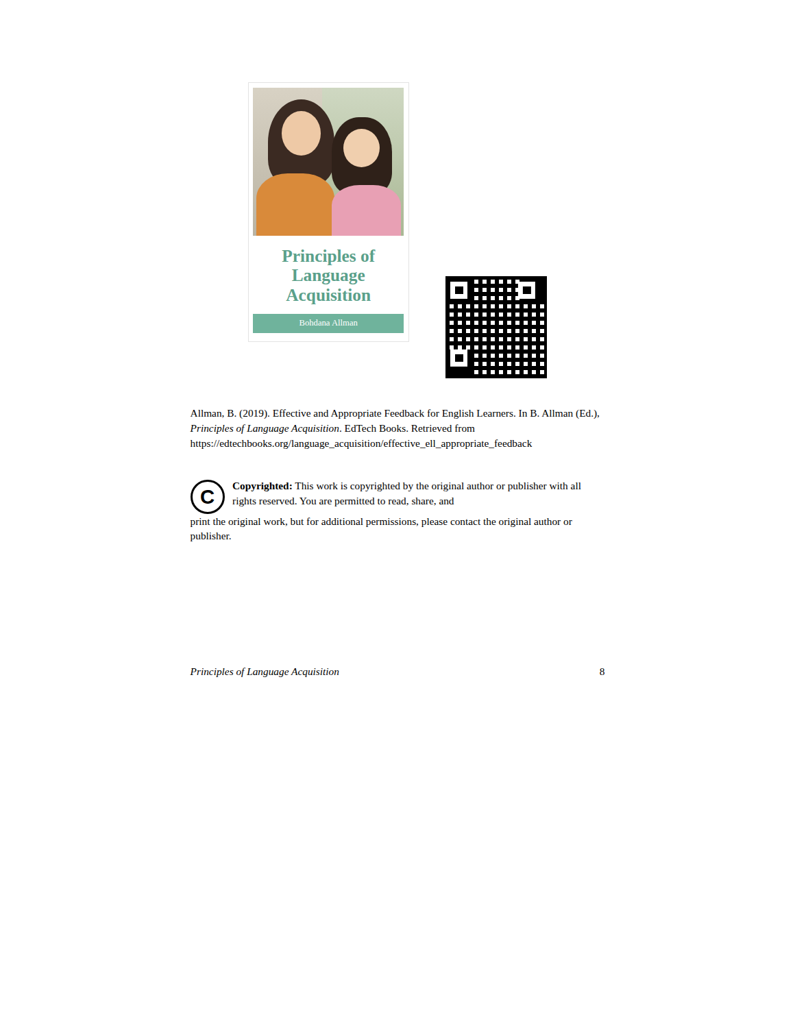Principles of
Language
Acquisition
Bohdana Allman
Allman, B. (2019). Effective and Appropriate Feedback for English Learners. In B. Allman (Ed.), Principles of Language Acquisition. EdTech Books. Retrieved from https://edtechbooks.org/language_acquisition/effective_ell_appropriate_feedback
Copyrighted: This work is copyrighted by the original author or publisher with all rights reserved. You are permitted to read, share, and
print the original work, but for additional permissions, please contact the original author or publisher.
Principles of Language Acquisition 8